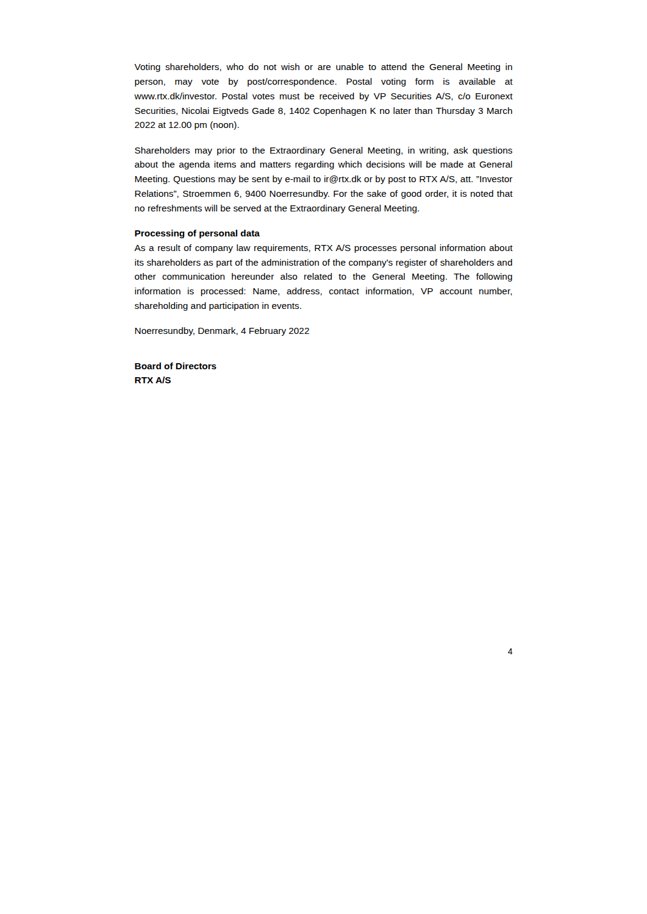Voting shareholders, who do not wish or are unable to attend the General Meeting in person, may vote by post/correspondence. Postal voting form is available at www.rtx.dk/investor. Postal votes must be received by VP Securities A/S, c/o Euronext Securities, Nicolai Eigtveds Gade 8, 1402 Copenhagen K no later than Thursday 3 March 2022 at 12.00 pm (noon).
Shareholders may prior to the Extraordinary General Meeting, in writing, ask questions about the agenda items and matters regarding which decisions will be made at General Meeting. Questions may be sent by e-mail to ir@rtx.dk or by post to RTX A/S, att. ”Investor Relations”, Stroemmen 6, 9400 Noerresundby. For the sake of good order, it is noted that no refreshments will be served at the Extraordinary General Meeting.
Processing of personal data
As a result of company law requirements, RTX A/S processes personal information about its shareholders as part of the administration of the company's register of shareholders and other communication hereunder also related to the General Meeting. The following information is processed: Name, address, contact information, VP account number, shareholding and participation in events.
Noerresundby, Denmark, 4 February 2022
Board of Directors
RTX A/S
4